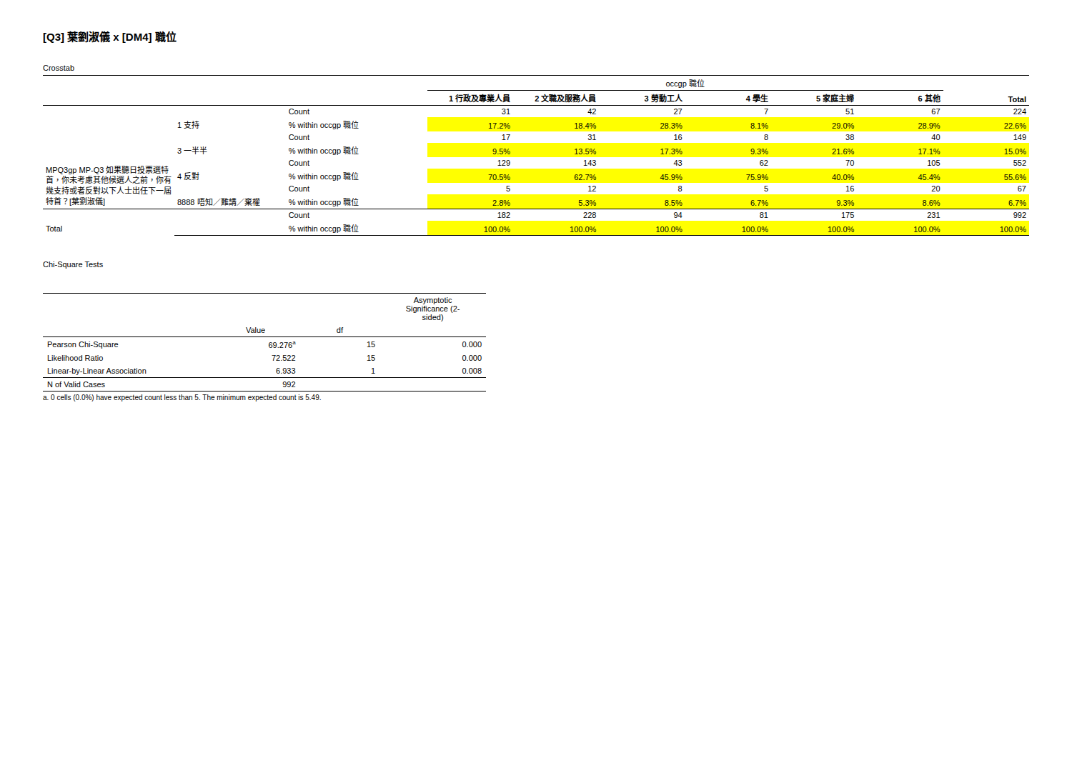[Q3] 葉劉淑儀 x [DM4] 職位
Crosstab
| | occgp 職位 | |
| | 1 行政及專業人員 | 2 文職及服務人員 | 3 勞動工人 | 4 學生 | 5 家庭主婦 | 6 其他 | Total |
| MPQ3gp MP-Q3 如果聽日投票選特首，你未考慮其他候選人之前，你有幾支持或者反對以下人士出任下一屆特首？[葉劉淑儀] | 1 支持 | Count | 31 | 42 | 27 | 7 | 51 | 67 | 224 |
| % within occgp 職位 | 17.2% | 18.4% | 28.3% | 8.1% | 29.0% | 28.9% | 22.6% |
| 3 一半半 | Count | 17 | 31 | 16 | 8 | 38 | 40 | 149 |
| % within occgp 職位 | 9.5% | 13.5% | 17.3% | 9.3% | 21.6% | 17.1% | 15.0% |
| 4 反對 | Count | 129 | 143 | 43 | 62 | 70 | 105 | 552 |
| % within occgp 職位 | 70.5% | 62.7% | 45.9% | 75.9% | 40.0% | 45.4% | 55.6% |
| 8888 唔知／難講／棄權 | Count | 5 | 12 | 8 | 5 | 16 | 20 | 67 |
| % within occgp 職位 | 2.8% | 5.3% | 8.5% | 6.7% | 9.3% | 8.6% | 6.7% |
| Total | | Count | 182 | 228 | 94 | 81 | 175 | 231 | 992 |
| | % within occgp 職位 | 100.0% | 100.0% | 100.0% | 100.0% | 100.0% | 100.0% | 100.0% |
Chi-Square Tests
| | | | Asymptotic Significance (2- sided) |
| --- | --- | --- | --- |
| | Value | df | |
| Pearson Chi-Square | 69.276 a | 15 | 0.000 |
| Likelihood Ratio | 72.522 | 15 | 0.000 |
| Linear-by-Linear Association | 6.933 | 1 | 0.008 |
| N of Valid Cases | 992 | | |
a. 0 cells (0.0%) have expected count less than 5. The minimum expected count is 5.49.